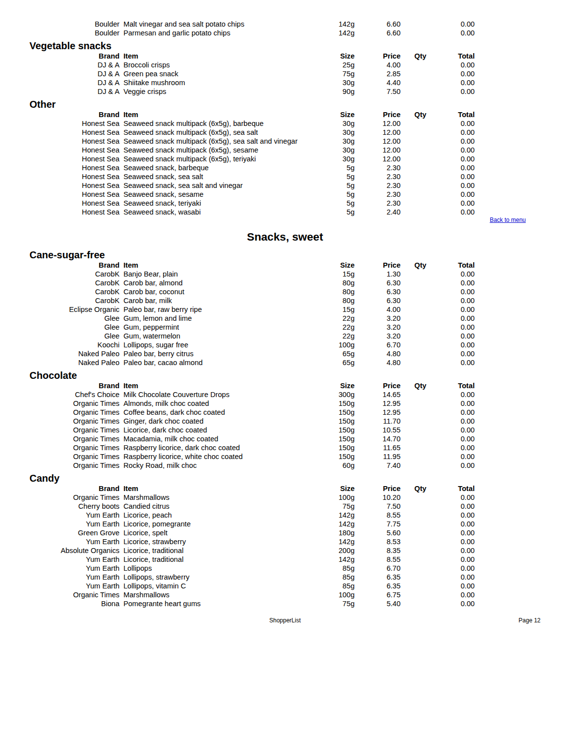| Boulder | Malt vinegar and sea salt potato chips | 142g | 6.60 | | 0.00 | |
| Boulder | Parmesan and garlic potato chips | 142g | 6.60 | | 0.00 | |
Vegetable snacks
| Brand | Item | Size | Price | Qty | Total | |
| DJ & A | Broccoli crisps | 25g | 4.00 | | 0.00 | |
| DJ & A | Green pea snack | 75g | 2.85 | | 0.00 | |
| DJ & A | Shiitake mushroom | 30g | 4.40 | | 0.00 | |
| DJ & A | Veggie crisps | 90g | 7.50 | | 0.00 | |
Other
| Brand | Item | Size | Price | Qty | Total | |
| Honest Sea | Seaweed snack multipack (6x5g), barbeque | 30g | 12.00 | | 0.00 | |
| Honest Sea | Seaweed snack multipack (6x5g), sea salt | 30g | 12.00 | | 0.00 | |
| Honest Sea | Seaweed snack multipack (6x5g), sea salt and vinegar | 30g | 12.00 | | 0.00 | |
| Honest Sea | Seaweed snack multipack (6x5g), sesame | 30g | 12.00 | | 0.00 | |
| Honest Sea | Seaweed snack multipack (6x5g), teriyaki | 30g | 12.00 | | 0.00 | |
| Honest Sea | Seaweed snack, barbeque | 5g | 2.30 | | 0.00 | |
| Honest Sea | Seaweed snack, sea salt | 5g | 2.30 | | 0.00 | |
| Honest Sea | Seaweed snack, sea salt and vinegar | 5g | 2.30 | | 0.00 | |
| Honest Sea | Seaweed snack, sesame | 5g | 2.30 | | 0.00 | |
| Honest Sea | Seaweed snack, teriyaki | 5g | 2.30 | | 0.00 | |
| Honest Sea | Seaweed snack, wasabi | 5g | 2.40 | | 0.00 | |
Back to menu
Snacks, sweet
Cane-sugar-free
| Brand | Item | Size | Price | Qty | Total | |
| CarobK | Banjo Bear, plain | 15g | 1.30 | | 0.00 | |
| CarobK | Carob bar, almond | 80g | 6.30 | | 0.00 | |
| CarobK | Carob bar, coconut | 80g | 6.30 | | 0.00 | |
| CarobK | Carob bar, milk | 80g | 6.30 | | 0.00 | |
| Eclipse Organic | Paleo bar, raw berry ripe | 15g | 4.00 | | 0.00 | |
| Glee | Gum, lemon and lime | 22g | 3.20 | | 0.00 | |
| Glee | Gum, peppermint | 22g | 3.20 | | 0.00 | |
| Glee | Gum, watermelon | 22g | 3.20 | | 0.00 | |
| Koochi | Lollipops, sugar free | 100g | 6.70 | | 0.00 | |
| Naked Paleo | Paleo bar, berry citrus | 65g | 4.80 | | 0.00 | |
| Naked Paleo | Paleo bar, cacao almond | 65g | 4.80 | | 0.00 | |
Chocolate
| Brand | Item | Size | Price | Qty | Total | |
| Chef's Choice | Milk Chocolate Couverture Drops | 300g | 14.65 | | 0.00 | |
| Organic Times | Almonds, milk choc coated | 150g | 12.95 | | 0.00 | |
| Organic Times | Coffee beans, dark choc coated | 150g | 12.95 | | 0.00 | |
| Organic Times | Ginger, dark choc coated | 150g | 11.70 | | 0.00 | |
| Organic Times | Licorice, dark choc coated | 150g | 10.55 | | 0.00 | |
| Organic Times | Macadamia, milk choc coated | 150g | 14.70 | | 0.00 | |
| Organic Times | Raspberry licorice, dark choc coated | 150g | 11.65 | | 0.00 | |
| Organic Times | Raspberry licorice, white choc coated | 150g | 11.95 | | 0.00 | |
| Organic Times | Rocky Road, milk choc | 60g | 7.40 | | 0.00 | |
Candy
| Brand | Item | Size | Price | Qty | Total | |
| Organic Times | Marshmallows | 100g | 10.20 | | 0.00 | |
| Cherry boots | Candied citrus | 75g | 7.50 | | 0.00 | |
| Yum Earth | Licorice, peach | 142g | 8.55 | | 0.00 | |
| Yum Earth | Licorice, pomegrante | 142g | 7.75 | | 0.00 | |
| Green Grove | Licorice, spelt | 180g | 5.60 | | 0.00 | |
| Yum Earth | Licorice, strawberry | 142g | 8.53 | | 0.00 | |
| Absolute Organics | Licorice, traditional | 200g | 8.35 | | 0.00 | |
| Yum Earth | Licorice, traditional | 142g | 8.55 | | 0.00 | |
| Yum Earth | Lollipops | 85g | 6.70 | | 0.00 | |
| Yum Earth | Lollipops, strawberry | 85g | 6.35 | | 0.00 | |
| Yum Earth | Lollipops, vitamin C | 85g | 6.35 | | 0.00 | |
| Organic Times | Marshmallows | 100g | 6.75 | | 0.00 | |
| Biona | Pomegrante heart gums | 75g | 5.40 | | 0.00 | |
ShopperList
Page 12